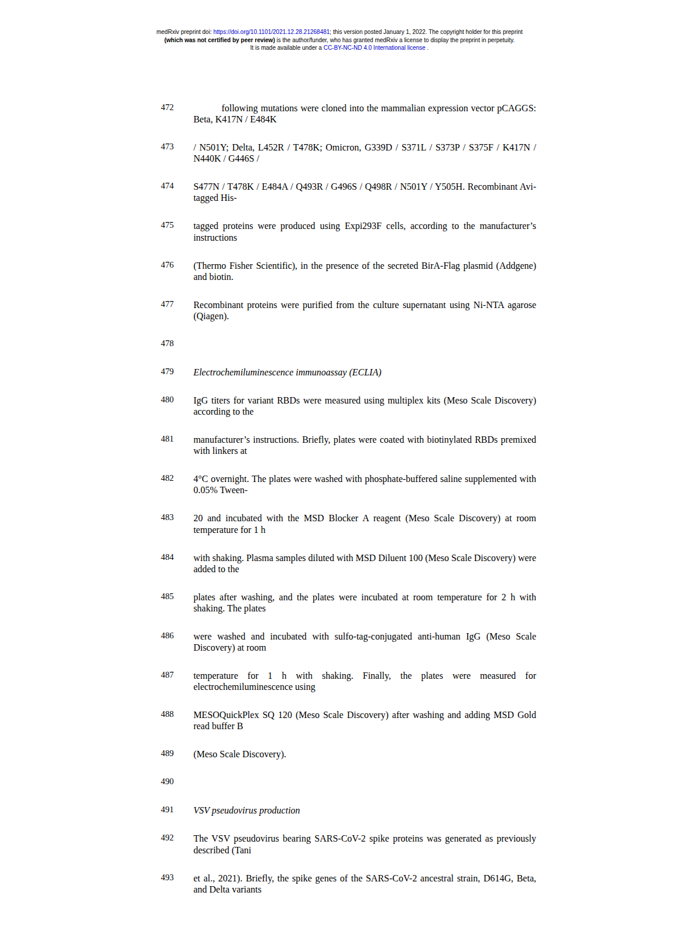medRxiv preprint doi: https://doi.org/10.1101/2021.12.28.21268481; this version posted January 1, 2022. The copyright holder for this preprint
(which was not certified by peer review) is the author/funder, who has granted medRxiv a license to display the preprint in perpetuity.
It is made available under a CC-BY-NC-ND 4.0 International license .
472
following mutations were cloned into the mammalian expression vector pCAGGS: Beta, K417N / E484K
473
/ N501Y; Delta, L452R / T478K; Omicron, G339D / S371L / S373P / S375F / K417N / N440K / G446S /
474
S477N / T478K / E484A / Q493R / G496S / Q498R / N501Y / Y505H. Recombinant Avi-tagged His-
475
tagged proteins were produced using Expi293F cells, according to the manufacturer’s instructions
476
(Thermo Fisher Scientific), in the presence of the secreted BirA-Flag plasmid (Addgene) and biotin.
477
Recombinant proteins were purified from the culture supernatant using Ni-NTA agarose (Qiagen).
478
479
Electrochemiluminescence immunoassay (ECLIA)
480
IgG titers for variant RBDs were measured using multiplex kits (Meso Scale Discovery) according to the
481
manufacturer’s instructions. Briefly, plates were coated with biotinylated RBDs premixed with linkers at
482
4°C overnight. The plates were washed with phosphate-buffered saline supplemented with 0.05% Tween-
483
20 and incubated with the MSD Blocker A reagent (Meso Scale Discovery) at room temperature for 1 h
484
with shaking. Plasma samples diluted with MSD Diluent 100 (Meso Scale Discovery) were added to the
485
plates after washing, and the plates were incubated at room temperature for 2 h with shaking. The plates
486
were washed and incubated with sulfo-tag-conjugated anti-human IgG (Meso Scale Discovery) at room
487
temperature for 1 h with shaking. Finally, the plates were measured for electrochemiluminescence using
488
MESOQuickPlex SQ 120 (Meso Scale Discovery) after washing and adding MSD Gold read buffer B
489
(Meso Scale Discovery).
490
491
VSV pseudovirus production
492
The VSV pseudovirus bearing SARS-CoV-2 spike proteins was generated as previously described (Tani
493
et al., 2021). Briefly, the spike genes of the SARS-CoV-2 ancestral strain, D614G, Beta, and Delta variants